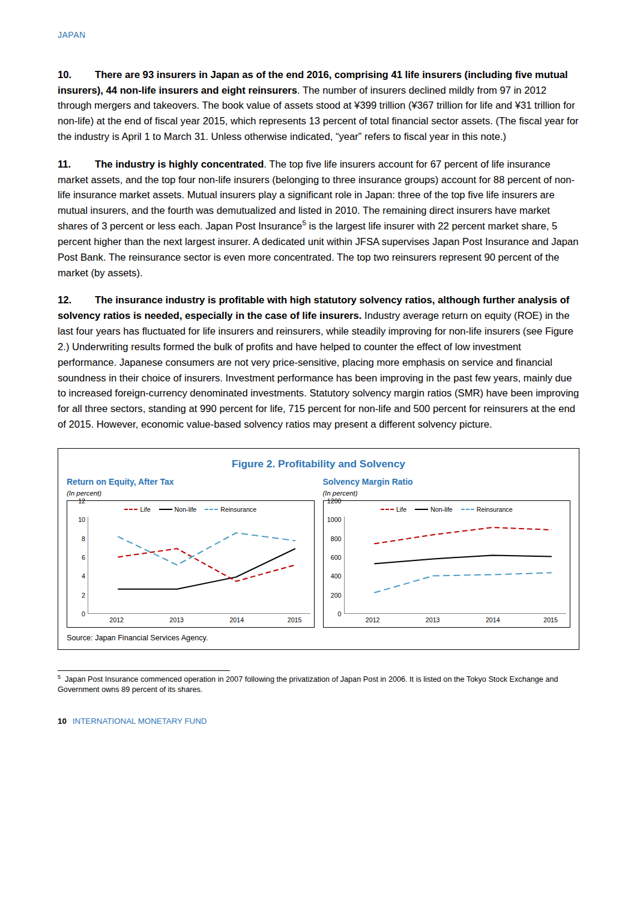JAPAN
10. There are 93 insurers in Japan as of the end 2016, comprising 41 life insurers (including five mutual insurers), 44 non-life insurers and eight reinsurers. The number of insurers declined mildly from 97 in 2012 through mergers and takeovers. The book value of assets stood at ¥399 trillion (¥367 trillion for life and ¥31 trillion for non-life) at the end of fiscal year 2015, which represents 13 percent of total financial sector assets. (The fiscal year for the industry is April 1 to March 31. Unless otherwise indicated, “year” refers to fiscal year in this note.)
11. The industry is highly concentrated. The top five life insurers account for 67 percent of life insurance market assets, and the top four non-life insurers (belonging to three insurance groups) account for 88 percent of non-life insurance market assets. Mutual insurers play a significant role in Japan: three of the top five life insurers are mutual insurers, and the fourth was demutualized and listed in 2010. The remaining direct insurers have market shares of 3 percent or less each. Japan Post Insurance5 is the largest life insurer with 22 percent market share, 5 percent higher than the next largest insurer. A dedicated unit within JFSA supervises Japan Post Insurance and Japan Post Bank. The reinsurance sector is even more concentrated. The top two reinsurers represent 90 percent of the market (by assets).
12. The insurance industry is profitable with high statutory solvency ratios, although further analysis of solvency ratios is needed, especially in the case of life insurers. Industry average return on equity (ROE) in the last four years has fluctuated for life insurers and reinsurers, while steadily improving for non-life insurers (see Figure 2.) Underwriting results formed the bulk of profits and have helped to counter the effect of low investment performance. Japanese consumers are not very price-sensitive, placing more emphasis on service and financial soundness in their choice of insurers. Investment performance has been improving in the past few years, mainly due to increased foreign-currency denominated investments. Statutory solvency margin ratios (SMR) have been improving for all three sectors, standing at 990 percent for life, 715 percent for non-life and 500 percent for reinsurers at the end of 2015. However, economic value-based solvency ratios may present a different solvency picture.
Figure 2. Profitability and Solvency
Return on Equity, After Tax
(In percent)
Life Non-life Reinsurance
12
10
8
6
4
2
0
2012
2013
2014
2015
Solvency Margin Ratio
(In percent)
Life Non-life Reinsurance
1200
1000
800
600
400
200
0
2012
2013
2014
2015
Source: Japan Financial Services Agency.
5 Japan Post Insurance commenced operation in 2007 following the privatization of Japan Post in 2006. It is listed on the Tokyo Stock Exchange and Government owns 89 percent of its shares.
10 INTERNATIONAL MONETARY FUND